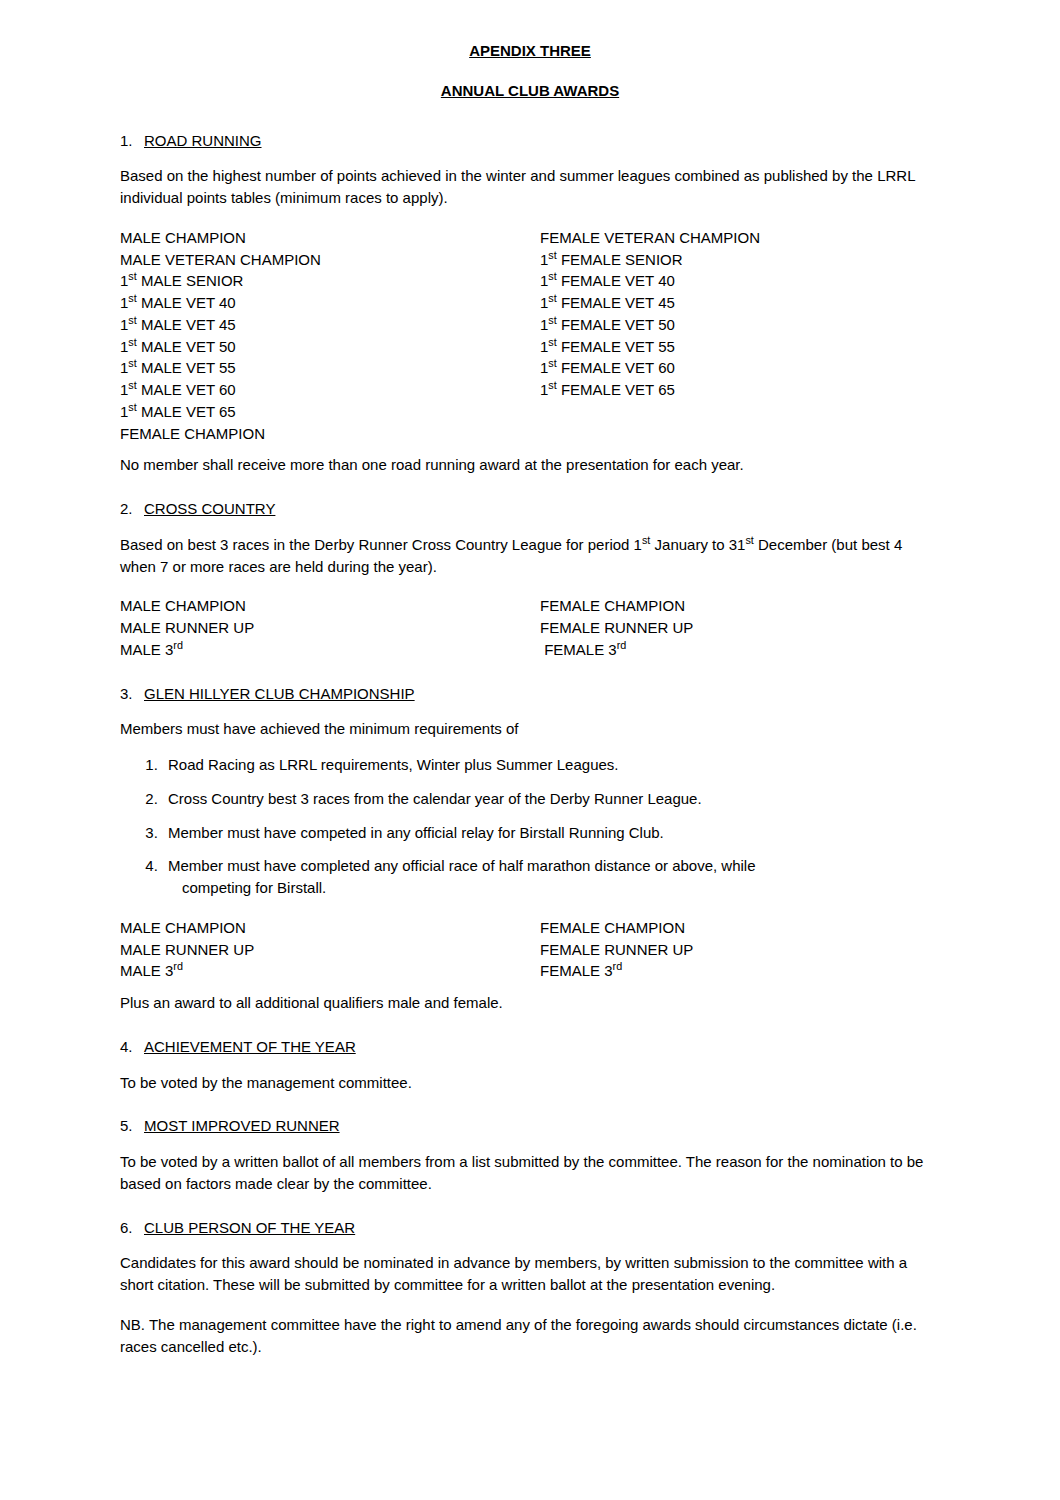APENDIX THREE
ANNUAL CLUB AWARDS
1. ROAD RUNNING
Based on the highest number of points achieved in the winter and summer leagues combined as published by the LRRL individual points tables (minimum races to apply).
| MALE CHAMPION | FEMALE VETERAN CHAMPION |
| MALE VETERAN CHAMPION | 1 st FEMALE SENIOR |
| 1 st MALE SENIOR | 1 st FEMALE VET 40 |
| 1 st MALE VET 40 | 1 st FEMALE VET 45 |
| 1 st MALE VET 45 | 1 st FEMALE VET 50 |
| 1 st MALE VET 50 | 1 st FEMALE VET 55 |
| 1 st MALE VET 55 | 1 st FEMALE VET 60 |
| 1 st MALE VET 60 | 1 st FEMALE VET 65 |
| 1 st MALE VET 65 | |
| FEMALE CHAMPION | |
No member shall receive more than one road running award at the presentation for each year.
2. CROSS COUNTRY
Based on best 3 races in the Derby Runner Cross Country League for period 1st January to 31st December (but best 4 when 7 or more races are held during the year).
| MALE CHAMPION | FEMALE CHAMPION |
| MALE RUNNER UP | FEMALE RUNNER UP |
| MALE 3 rd | FEMALE 3 rd |
3. GLEN HILLYER CLUB CHAMPIONSHIP
Members must have achieved the minimum requirements of
Road Racing as LRRL requirements, Winter plus Summer Leagues.
Cross Country best 3 races from the calendar year of the Derby Runner League.
Member must have competed in any official relay for Birstall Running Club.
Member must have completed any official race of half marathon distance or above, while competing for Birstall.
| MALE CHAMPION | FEMALE CHAMPION |
| MALE RUNNER UP | FEMALE RUNNER UP |
| MALE 3 rd | FEMALE 3 rd |
Plus an award to all additional qualifiers male and female.
4. ACHIEVEMENT OF THE YEAR
To be voted by the management committee.
5. MOST IMPROVED RUNNER
To be voted by a written ballot of all members from a list submitted by the committee. The reason for the nomination to be based on factors made clear by the committee.
6. CLUB PERSON OF THE YEAR
Candidates for this award should be nominated in advance by members, by written submission to the committee with a short citation. These will be submitted by committee for a written ballot at the presentation evening.
NB. The management committee have the right to amend any of the foregoing awards should circumstances dictate (i.e. races cancelled etc.).